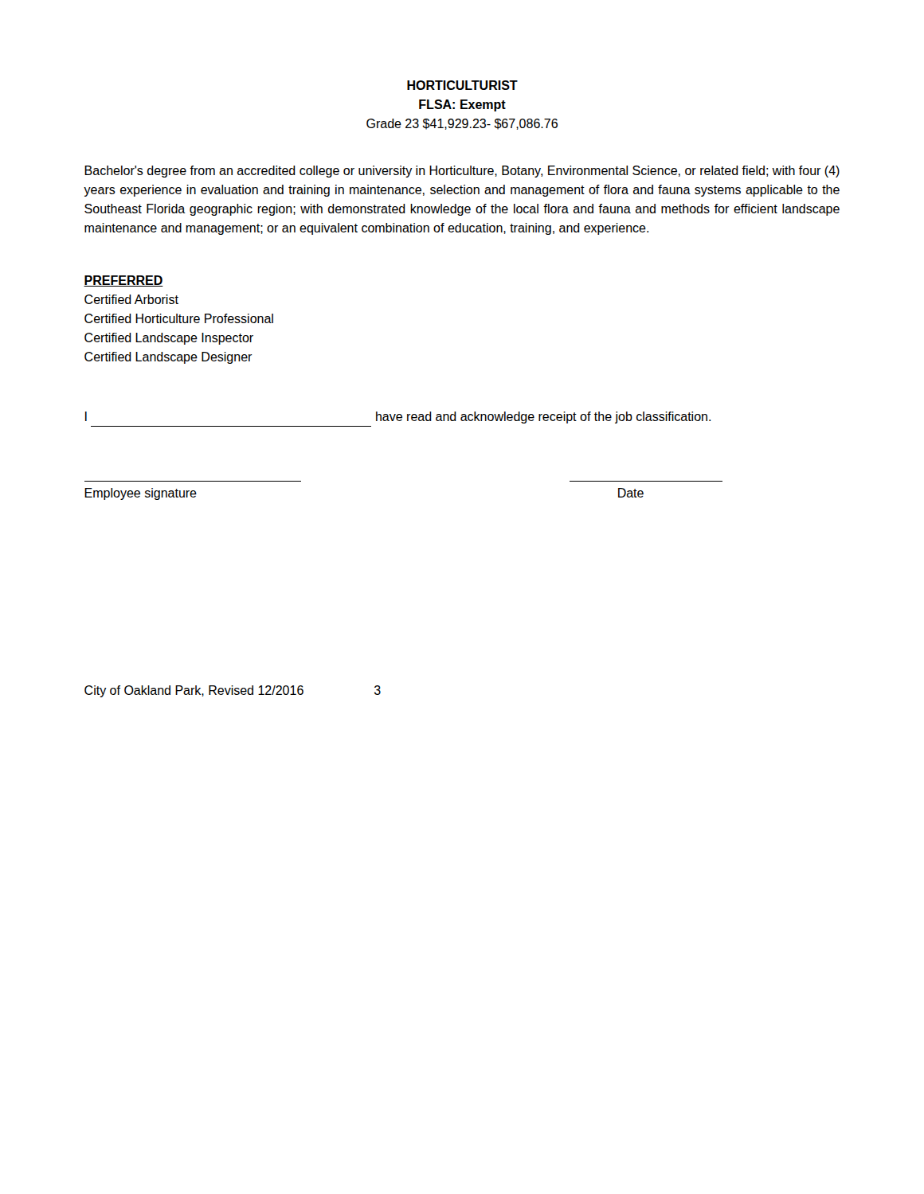HORTICULTURIST
FLSA: Exempt
Grade 23 $41,929.23- $67,086.76
Bachelor's degree from an accredited college or university in Horticulture, Botany, Environmental Science, or related field; with four (4) years experience in evaluation and training in maintenance, selection and management of flora and fauna systems applicable to the Southeast Florida geographic region; with demonstrated knowledge of the local flora and fauna and methods for efficient landscape maintenance and management; or an equivalent combination of education, training, and experience.
PREFERRED
Certified Arborist
Certified Horticulture Professional
Certified Landscape Inspector
Certified Landscape Designer
I have read and acknowledge receipt of the job classification.
| Employee signature | Date |
City of Oakland Park, Revised 12/2016
3